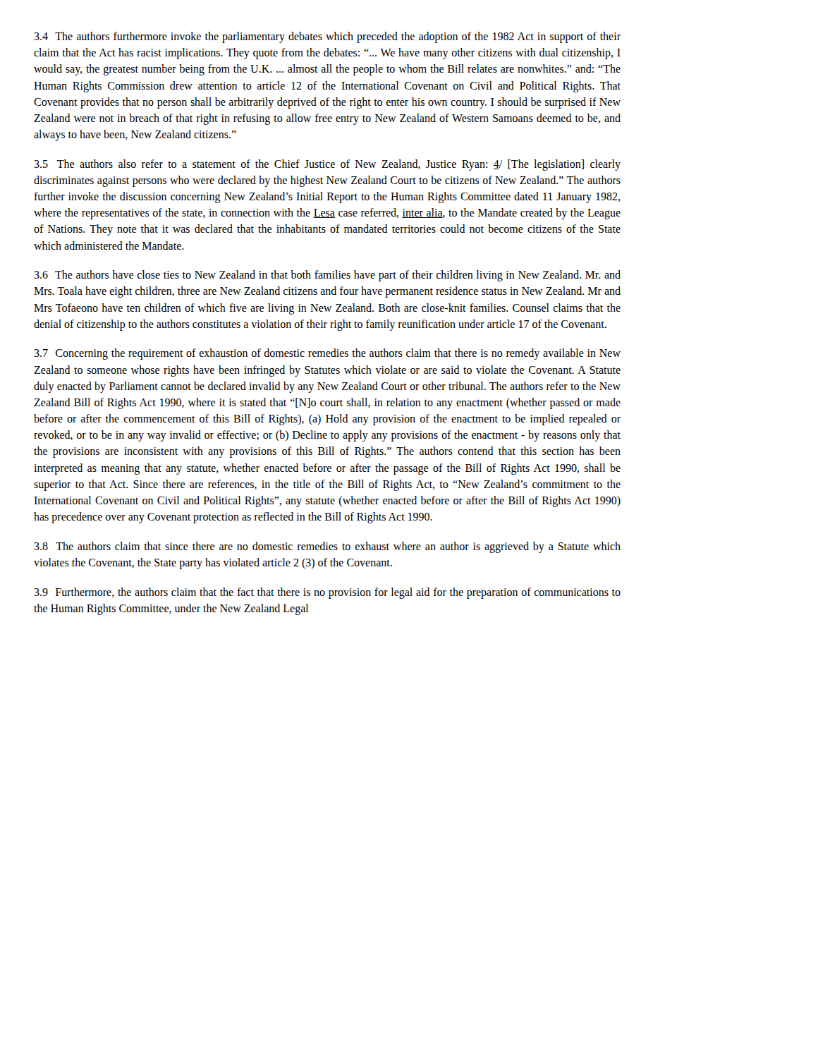3.4 The authors furthermore invoke the parliamentary debates which preceded the adoption of the 1982 Act in support of their claim that the Act has racist implications. They quote from the debates: “... We have many other citizens with dual citizenship, I would say, the greatest number being from the U.K. ... almost all the people to whom the Bill relates are nonwhites.” and: “The Human Rights Commission drew attention to article 12 of the International Covenant on Civil and Political Rights. That Covenant provides that no person shall be arbitrarily deprived of the right to enter his own country. I should be surprised if New Zealand were not in breach of that right in refusing to allow free entry to New Zealand of Western Samoans deemed to be, and always to have been, New Zealand citizens.”
3.5 The authors also refer to a statement of the Chief Justice of New Zealand, Justice Ryan: 4/ [The legislation] clearly discriminates against persons who were declared by the highest New Zealand Court to be citizens of New Zealand.” The authors further invoke the discussion concerning New Zealand’s Initial Report to the Human Rights Committee dated 11 January 1982, where the representatives of the state, in connection with the Lesa case referred, inter alia, to the Mandate created by the League of Nations. They note that it was declared that the inhabitants of mandated territories could not become citizens of the State which administered the Mandate.
3.6 The authors have close ties to New Zealand in that both families have part of their children living in New Zealand. Mr. and Mrs. Toala have eight children, three are New Zealand citizens and four have permanent residence status in New Zealand. Mr and Mrs Tofaeono have ten children of which five are living in New Zealand. Both are close-knit families. Counsel claims that the denial of citizenship to the authors constitutes a violation of their right to family reunification under article 17 of the Covenant.
3.7 Concerning the requirement of exhaustion of domestic remedies the authors claim that there is no remedy available in New Zealand to someone whose rights have been infringed by Statutes which violate or are said to violate the Covenant. A Statute duly enacted by Parliament cannot be declared invalid by any New Zealand Court or other tribunal. The authors refer to the New Zealand Bill of Rights Act 1990, where it is stated that “[N]o court shall, in relation to any enactment (whether passed or made before or after the commencement of this Bill of Rights), (a) Hold any provision of the enactment to be implied repealed or revoked, or to be in any way invalid or effective; or (b) Decline to apply any provisions of the enactment - by reasons only that the provisions are inconsistent with any provisions of this Bill of Rights.” The authors contend that this section has been interpreted as meaning that any statute, whether enacted before or after the passage of the Bill of Rights Act 1990, shall be superior to that Act. Since there are references, in the title of the Bill of Rights Act, to “New Zealand’s commitment to the International Covenant on Civil and Political Rights”, any statute (whether enacted before or after the Bill of Rights Act 1990) has precedence over any Covenant protection as reflected in the Bill of Rights Act 1990.
3.8 The authors claim that since there are no domestic remedies to exhaust where an author is aggrieved by a Statute which violates the Covenant, the State party has violated article 2 (3) of the Covenant.
3.9 Furthermore, the authors claim that the fact that there is no provision for legal aid for the preparation of communications to the Human Rights Committee, under the New Zealand Legal